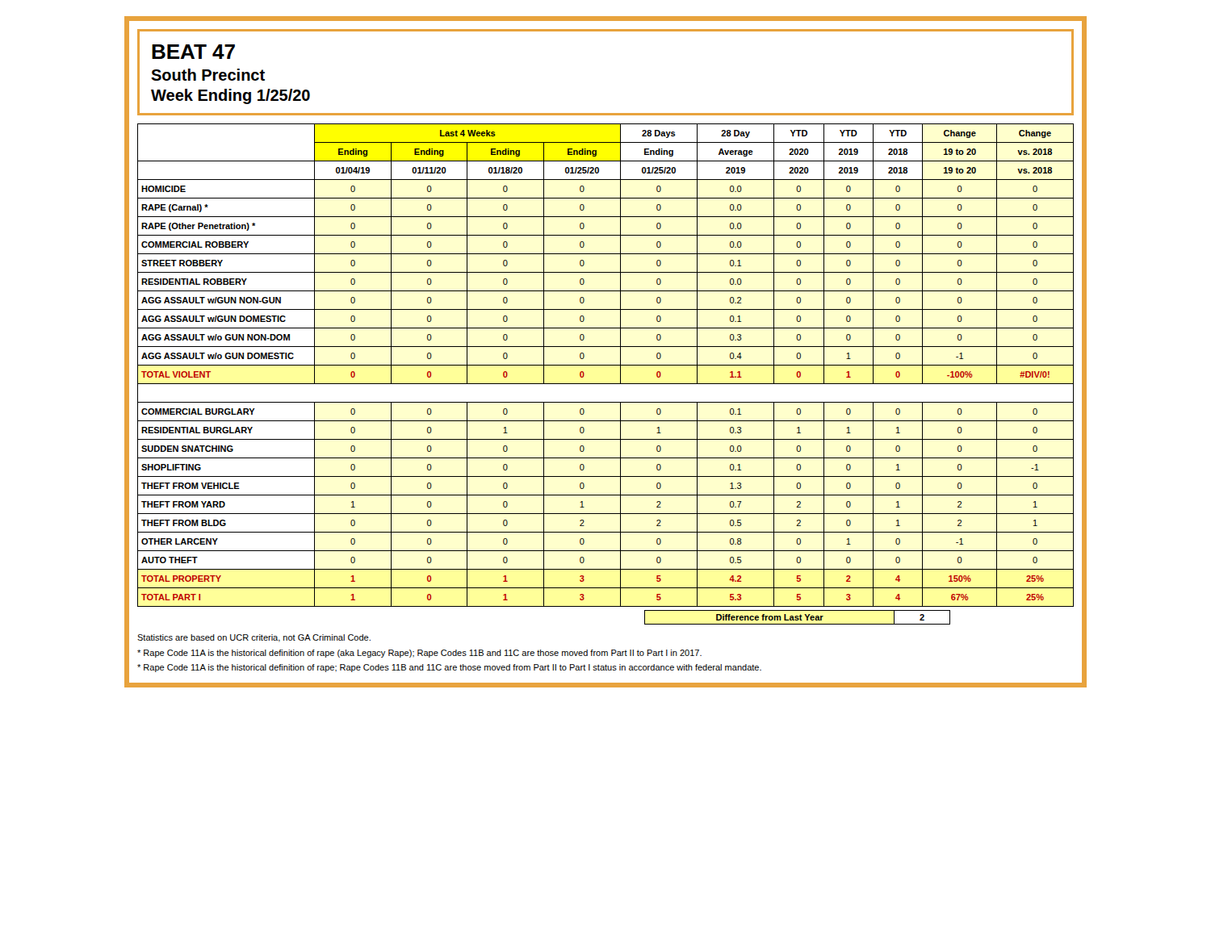BEAT 47
South Precinct
Week Ending 1/25/20
| | Last 4 Weeks | 28 Days | 28 Day | YTD | YTD | YTD | Change | Change |
| --- | --- | --- | --- | --- | --- | --- | --- | --- |
| Ending | Ending | Ending | Ending | Ending | Average | 2020 | 2019 | 2018 | 19 to 20 | vs. 2018 |
| | 01/04/19 | 01/11/20 | 01/18/20 | 01/25/20 | 01/25/20 | 2019 | 2020 | 2019 | 2018 | 19 to 20 | vs. 2018 |
| HOMICIDE | 0 | 0 | 0 | 0 | 0 | 0.0 | 0 | 0 | 0 | 0 | 0 |
| RAPE (Carnal) * | 0 | 0 | 0 | 0 | 0 | 0.0 | 0 | 0 | 0 | 0 | 0 |
| RAPE (Other Penetration) * | 0 | 0 | 0 | 0 | 0 | 0.0 | 0 | 0 | 0 | 0 | 0 |
| COMMERCIAL ROBBERY | 0 | 0 | 0 | 0 | 0 | 0.0 | 0 | 0 | 0 | 0 | 0 |
| STREET ROBBERY | 0 | 0 | 0 | 0 | 0 | 0.1 | 0 | 0 | 0 | 0 | 0 |
| RESIDENTIAL ROBBERY | 0 | 0 | 0 | 0 | 0 | 0.0 | 0 | 0 | 0 | 0 | 0 |
| AGG ASSAULT w/GUN NON-GUN | 0 | 0 | 0 | 0 | 0 | 0.2 | 0 | 0 | 0 | 0 | 0 |
| AGG ASSAULT w/GUN DOMESTIC | 0 | 0 | 0 | 0 | 0 | 0.1 | 0 | 0 | 0 | 0 | 0 |
| AGG ASSAULT w/o GUN NON-DOM | 0 | 0 | 0 | 0 | 0 | 0.3 | 0 | 0 | 0 | 0 | 0 |
| AGG ASSAULT w/o GUN DOMESTIC | 0 | 0 | 0 | 0 | 0 | 0.4 | 0 | 1 | 0 | -1 | 0 |
| TOTAL VIOLENT | 0 | 0 | 0 | 0 | 0 | 1.1 | 0 | 1 | 0 | -100% | #DIV/0! |
| COMMERCIAL BURGLARY | 0 | 0 | 0 | 0 | 0 | 0.1 | 0 | 0 | 0 | 0 | 0 |
| RESIDENTIAL BURGLARY | 0 | 0 | 1 | 0 | 1 | 0.3 | 1 | 1 | 1 | 0 | 0 |
| SUDDEN SNATCHING | 0 | 0 | 0 | 0 | 0 | 0.0 | 0 | 0 | 0 | 0 | 0 |
| SHOPLIFTING | 0 | 0 | 0 | 0 | 0 | 0.1 | 0 | 0 | 1 | 0 | -1 |
| THEFT FROM VEHICLE | 0 | 0 | 0 | 0 | 0 | 1.3 | 0 | 0 | 0 | 0 | 0 |
| THEFT FROM YARD | 1 | 0 | 0 | 1 | 2 | 0.7 | 2 | 0 | 1 | 2 | 1 |
| THEFT FROM BLDG | 0 | 0 | 0 | 2 | 2 | 0.5 | 2 | 0 | 1 | 2 | 1 |
| OTHER LARCENY | 0 | 0 | 0 | 0 | 0 | 0.8 | 0 | 1 | 0 | -1 | 0 |
| AUTO THEFT | 0 | 0 | 0 | 0 | 0 | 0.5 | 0 | 0 | 0 | 0 | 0 |
| TOTAL PROPERTY | 1 | 0 | 1 | 3 | 5 | 4.2 | 5 | 2 | 4 | 150% | 25% |
| TOTAL PART I | 1 | 0 | 1 | 3 | 5 | 5.3 | 5 | 3 | 4 | 67% | 25% |
| | Difference from Last Year | 2 | |
Statistics are based on UCR criteria, not GA Criminal Code.
* Rape Code 11A is the historical definition of rape (aka Legacy Rape); Rape Codes 11B and 11C are those moved from Part II to Part I in 2017.
* Rape Code 11A is the historical definition of rape; Rape Codes 11B and 11C are those moved from Part II to Part I status in accordance with federal mandate.